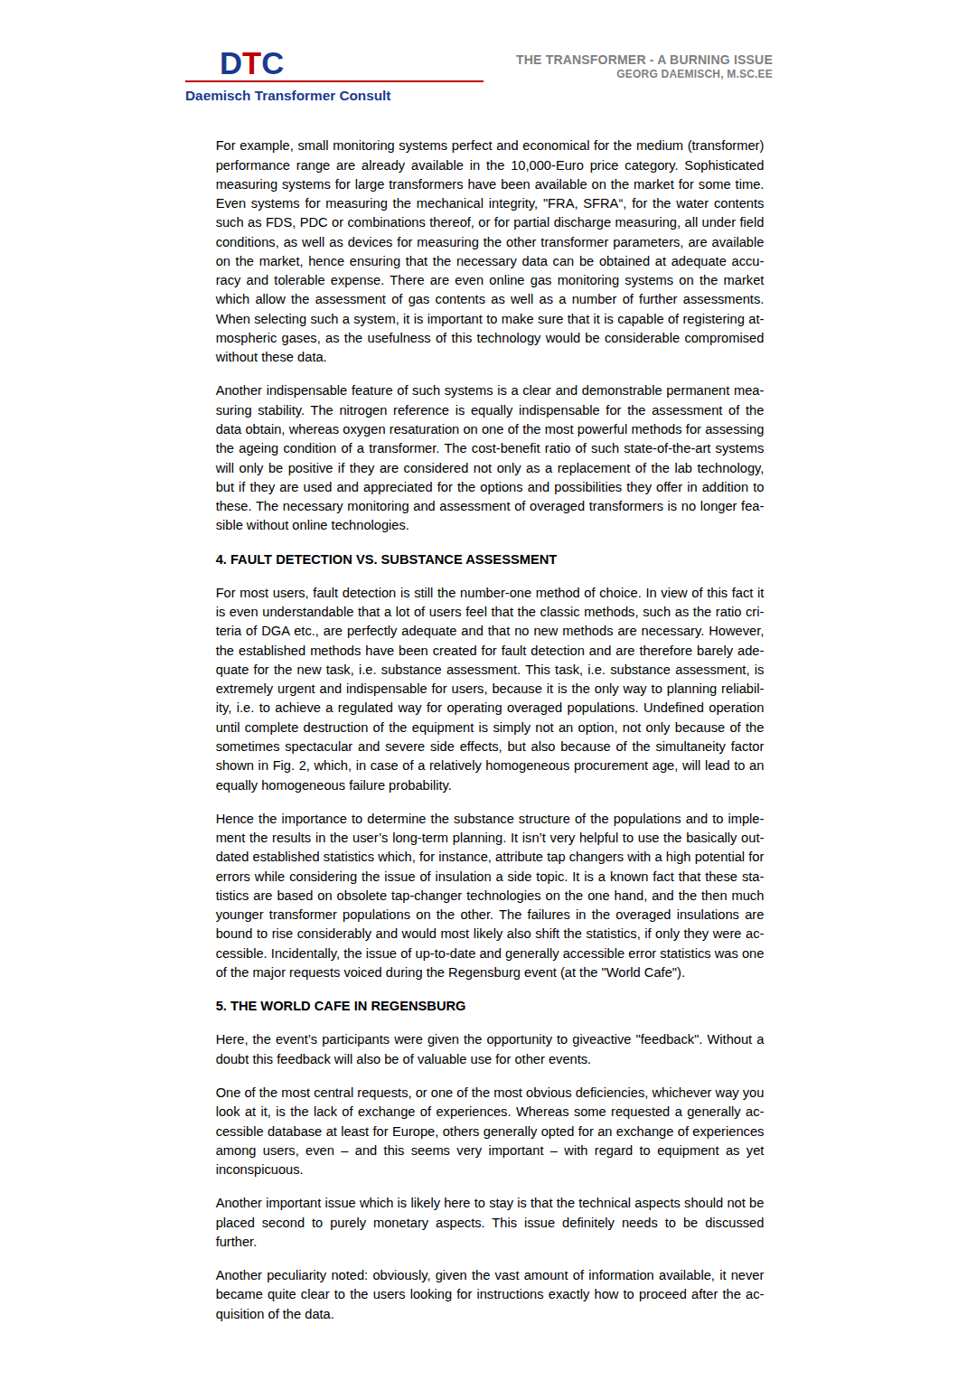DTC
Daemisch Transformer Consult
THE TRANSFORMER - A BURNING ISSUE
GEORG DAEMISCH, M.SC.EE
For example, small monitoring systems perfect and economical for the medium (transformer) performance range are already available in the 10,000-Euro price category. Sophisticated measuring systems for large transformers have been available on the market for some time. Even systems for measuring the mechanical integrity, "FRA, SFRA“, for the water contents such as FDS, PDC or combinations thereof, or for partial discharge measuring, all under field conditions, as well as devices for measuring the other transformer parameters, are available on the market, hence ensuring that the necessary data can be obtained at adequate accuracy and tolerable expense. There are even online gas monitoring systems on the market which allow the assessment of gas contents as well as a number of further assessments. When selecting such a system, it is important to make sure that it is capable of registering atmospheric gases, as the usefulness of this technology would be considerable compromised without these data.
Another indispensable feature of such systems is a clear and demonstrable permanent measuring stability. The nitrogen reference is equally indispensable for the assessment of the data obtain, whereas oxygen resaturation on one of the most powerful methods for assessing the ageing condition of a transformer. The cost-benefit ratio of such state-of-the-art systems will only be positive if they are considered not only as a replacement of the lab technology, but if they are used and appreciated for the options and possibilities they offer in addition to these. The necessary monitoring and assessment of overaged transformers is no longer feasible without online technologies.
4. FAULT DETECTION VS. SUBSTANCE ASSESSMENT
For most users, fault detection is still the number-one method of choice. In view of this fact it is even understandable that a lot of users feel that the classic methods, such as the ratio criteria of DGA etc., are perfectly adequate and that no new methods are necessary. However, the established methods have been created for fault detection and are therefore barely adequate for the new task, i.e. substance assessment. This task, i.e. substance assessment, is extremely urgent and indispensable for users, because it is the only way to planning reliability, i.e. to achieve a regulated way for operating overaged populations. Undefined operation until complete destruction of the equipment is simply not an option, not only because of the sometimes spectacular and severe side effects, but also because of the simultaneity factor shown in Fig. 2, which, in case of a relatively homogeneous procurement age, will lead to an equally homogeneous failure probability.
Hence the importance to determine the substance structure of the populations and to implement the results in the user’s long-term planning. It isn’t very helpful to use the basically outdated established statistics which, for instance, attribute tap changers with a high potential for errors while considering the issue of insulation a side topic. It is a known fact that these statistics are based on obsolete tap-changer technologies on the one hand, and the then much younger transformer populations on the other. The failures in the overaged insulations are bound to rise considerably and would most likely also shift the statistics, if only they were accessible. Incidentally, the issue of up-to-date and generally accessible error statistics was one of the major requests voiced during the Regensburg event (at the "World Cafe").
5. THE WORLD CAFE IN REGENSBURG
Here, the event’s participants were given the opportunity to giveactive "feedback". Without a doubt this feedback will also be of valuable use for other events.
One of the most central requests, or one of the most obvious deficiencies, whichever way you look at it, is the lack of exchange of experiences. Whereas some requested a generally accessible database at least for Europe, others generally opted for an exchange of experiences among users, even – and this seems very important – with regard to equipment as yet inconspicuous.
Another important issue which is likely here to stay is that the technical aspects should not be placed second to purely monetary aspects. This issue definitely needs to be discussed further.
Another peculiarity noted: obviously, given the vast amount of information available, it never became quite clear to the users looking for instructions exactly how to proceed after the acquisition of the data.